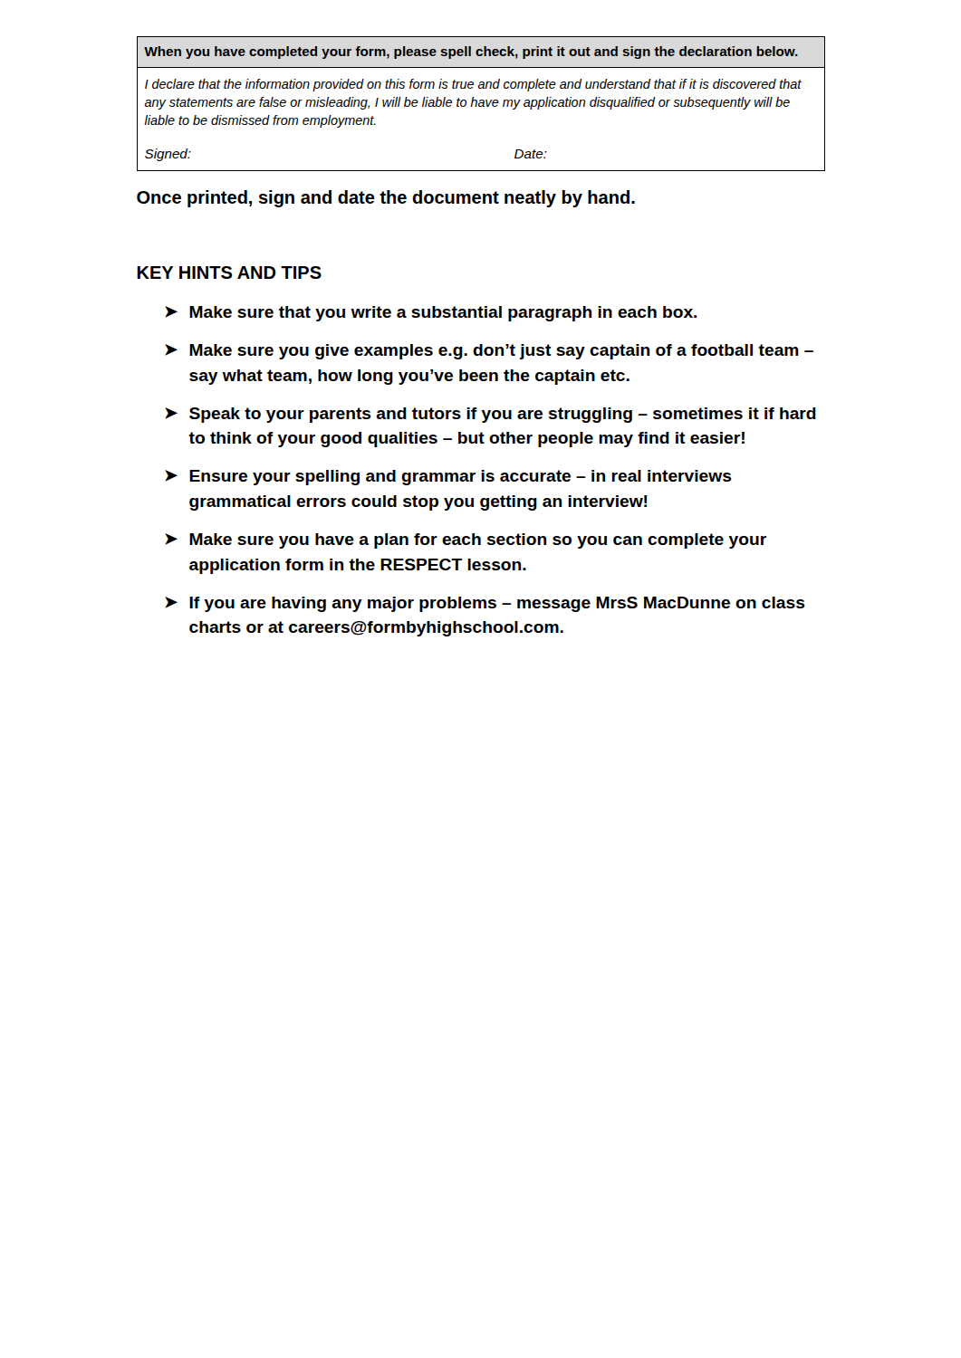When you have completed your form, please spell check, print it out and sign the declaration below.
I declare that the information provided on this form is true and complete and understand that if it is discovered that any statements are false or misleading, I will be liable to have my application disqualified or subsequently will be liable to be dismissed from employment.
Signed: Date:
Once printed, sign and date the document neatly by hand.
KEY HINTS AND TIPS
Make sure that you write a substantial paragraph in each box.
Make sure you give examples e.g. don’t just say captain of a football team – say what team, how long you’ve been the captain etc.
Speak to your parents and tutors if you are struggling – sometimes it if hard to think of your good qualities – but other people may find it easier!
Ensure your spelling and grammar is accurate – in real interviews grammatical errors could stop you getting an interview!
Make sure you have a plan for each section so you can complete your application form in the RESPECT lesson.
If you are having any major problems – message MrsS MacDunne on class charts or at careers@formbyhighschool.com.